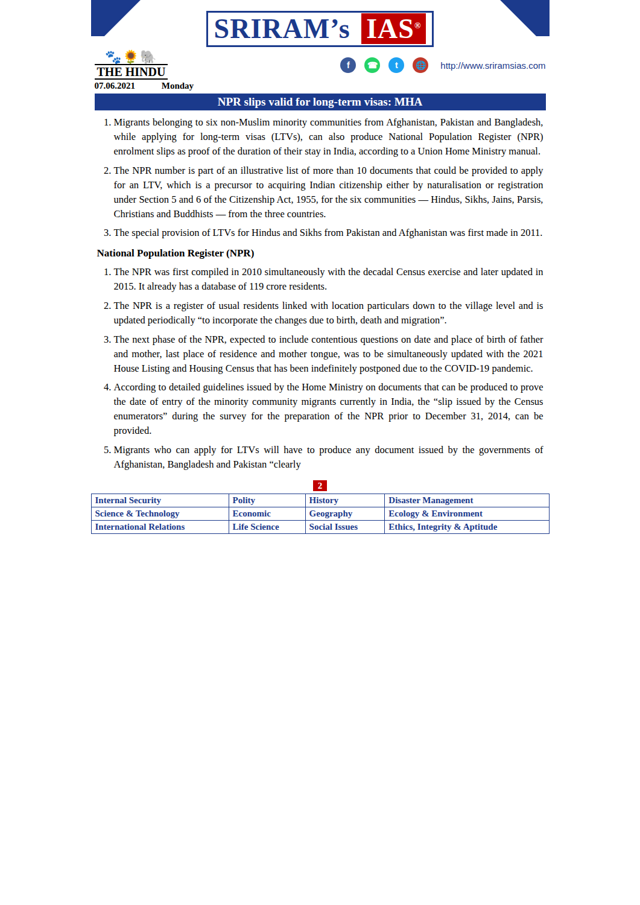SRIRAM’s IAS®
🐾🌻🐘
THE HINDU
f ☎ t 🌐 http://www.sriramsias.com
07.06.2021 Monday
NPR slips valid for long-term visas: MHA
Migrants belonging to six non-Muslim minority communities from Afghanistan, Pakistan and Bangladesh, while applying for long-term visas (LTVs), can also produce National Population Register (NPR) enrolment slips as proof of the duration of their stay in India, according to a Union Home Ministry manual.
The NPR number is part of an illustrative list of more than 10 documents that could be provided to apply for an LTV, which is a precursor to acquiring Indian citizenship either by naturalisation or registration under Section 5 and 6 of the Citizenship Act, 1955, for the six communities — Hindus, Sikhs, Jains, Parsis, Christians and Buddhists — from the three countries.
The special provision of LTVs for Hindus and Sikhs from Pakistan and Afghanistan was first made in 2011.
National Population Register (NPR)
The NPR was first compiled in 2010 simultaneously with the decadal Census exercise and later updated in 2015. It already has a database of 119 crore residents.
The NPR is a register of usual residents linked with location particulars down to the village level and is updated periodically “to incorporate the changes due to birth, death and migration”.
The next phase of the NPR, expected to include contentious questions on date and place of birth of father and mother, last place of residence and mother tongue, was to be simultaneously updated with the 2021 House Listing and Housing Census that has been indefinitely postponed due to the COVID-19 pandemic.
According to detailed guidelines issued by the Home Ministry on documents that can be produced to prove the date of entry of the minority community migrants currently in India, the “slip issued by the Census enumerators” during the survey for the preparation of the NPR prior to December 31, 2014, can be provided.
Migrants who can apply for LTVs will have to produce any document issued by the governments of Afghanistan, Bangladesh and Pakistan “clearly
2
| Internal Security | Polity | History | Disaster Management |
| Science & Technology | Economic | Geography | Ecology & Environment |
| International Relations | Life Science | Social Issues | Ethics, Integrity & Aptitude |